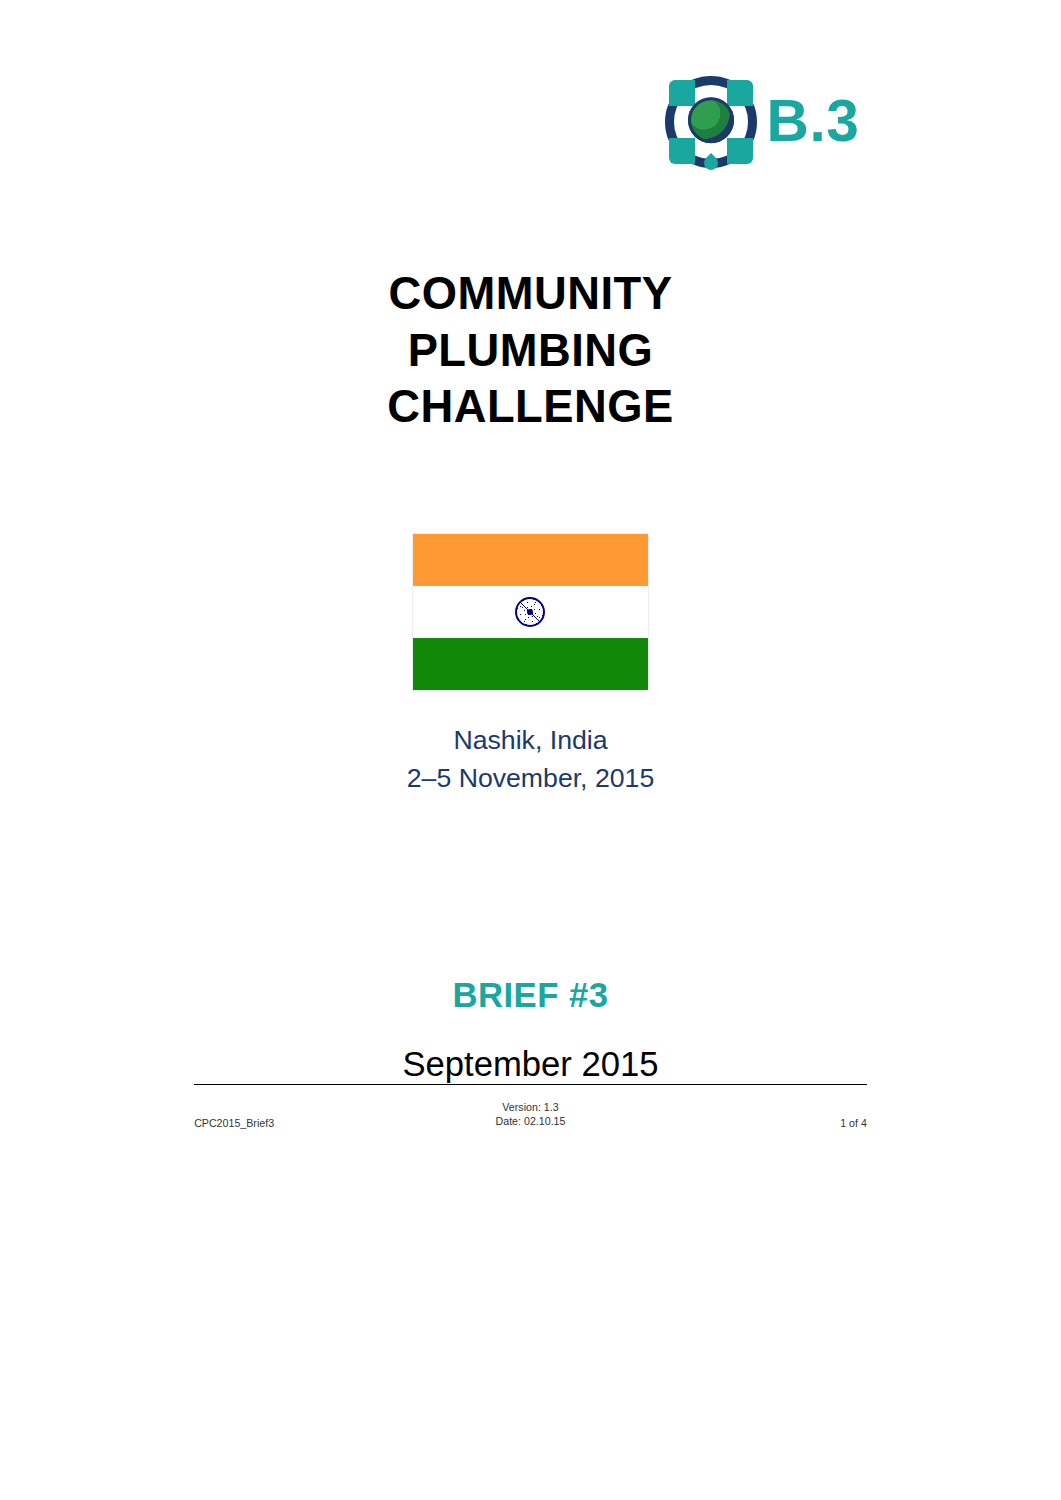B.3
COMMUNITY
PLUMBING
CHALLENGE
Nashik, India
2–5 November, 2015
BRIEF #3
September 2015
CPC2015_Brief3
Version: 1.3
Date: 02.10.15
1 of 4